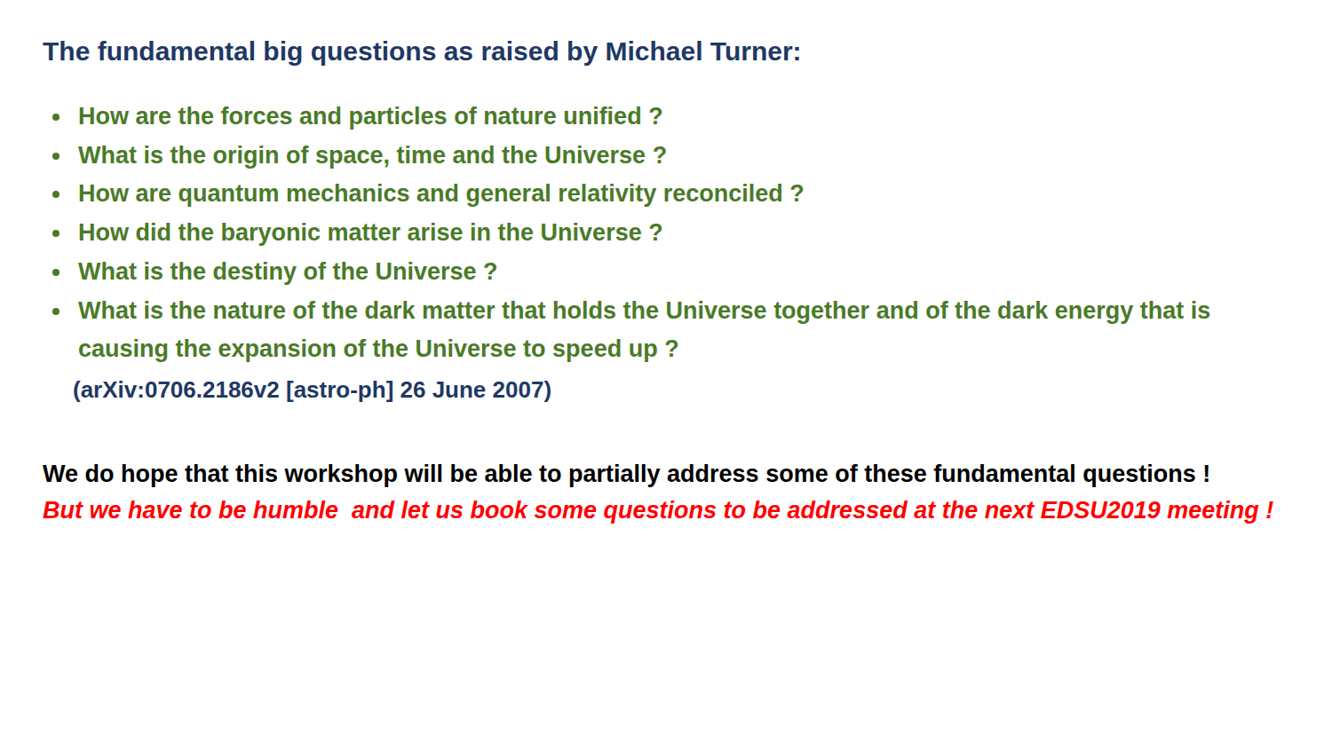The fundamental big questions as raised by Michael Turner:
How are the forces and particles of nature unified ?
What is the origin of space, time and the Universe ?
How are quantum mechanics and general relativity reconciled ?
How did the baryonic matter arise in the Universe ?
What is the destiny of the Universe ?
What is the nature of the dark matter that holds the Universe together and of the dark energy that is causing the expansion of the Universe to speed up ? (arXiv:0706.2186v2 [astro-ph] 26 June 2007)
We do hope that this workshop will be able to partially address some of these fundamental questions !
But we have to be humble and let us book some questions to be addressed at the next EDSU2019 meeting !